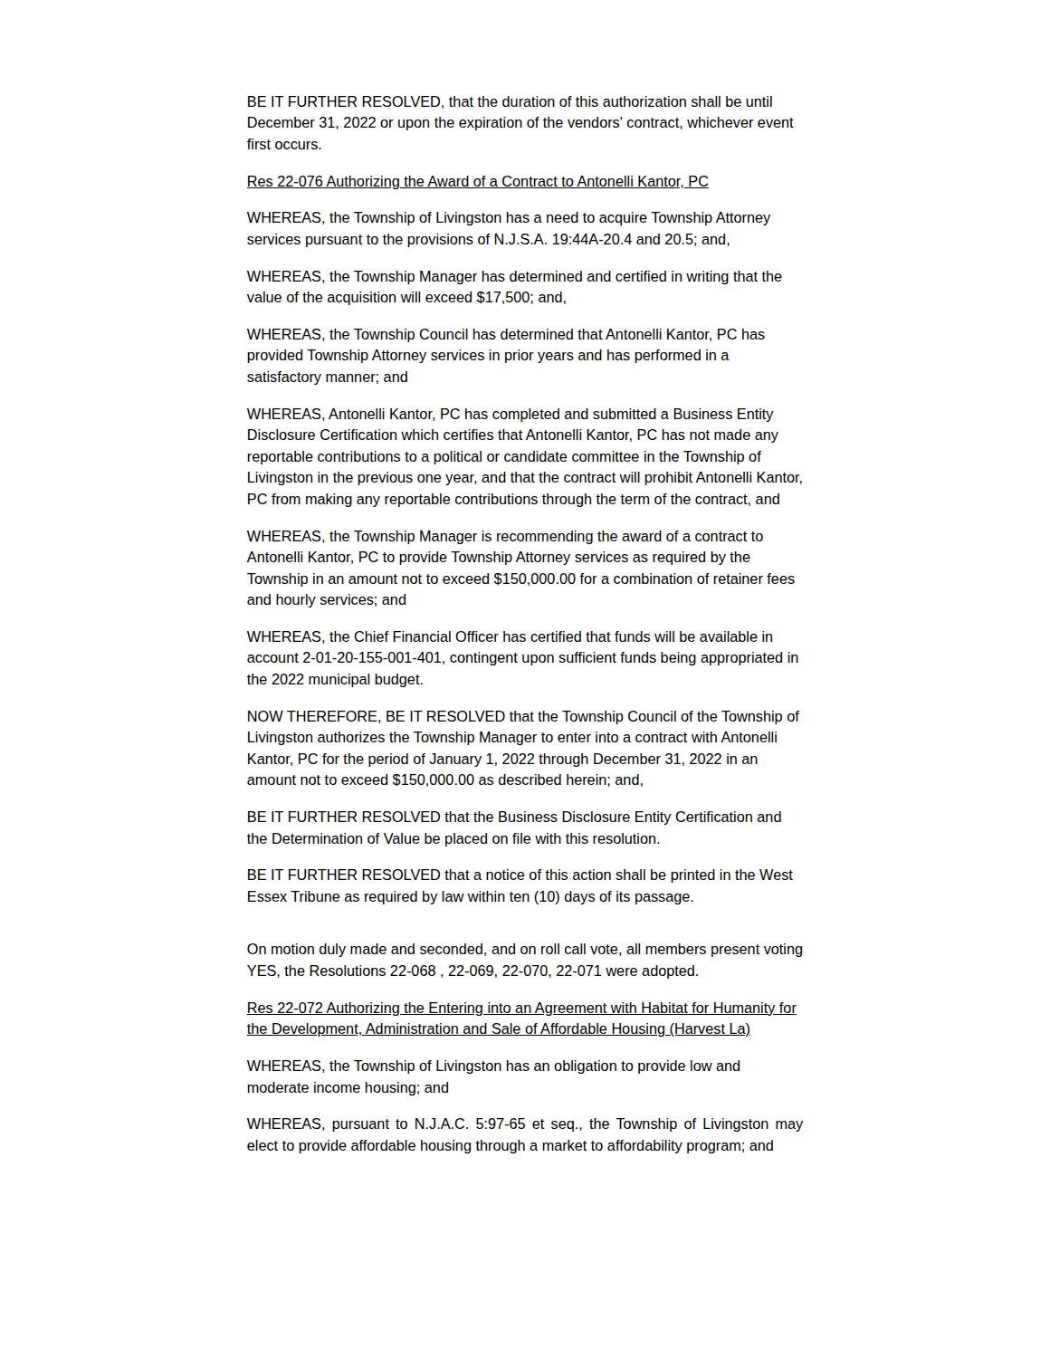BE IT FURTHER RESOLVED, that the duration of this authorization shall be until December 31, 2022 or upon the expiration of the vendors' contract, whichever event first occurs.
Res 22-076 Authorizing the Award of a Contract to Antonelli Kantor, PC
WHEREAS, the Township of Livingston has a need to acquire Township Attorney services pursuant to the provisions of N.J.S.A. 19:44A-20.4 and 20.5; and,
WHEREAS, the Township Manager has determined and certified in writing that the value of the acquisition will exceed $17,500; and,
WHEREAS, the Township Council has determined that Antonelli Kantor, PC has provided Township Attorney services in prior years and has performed in a satisfactory manner; and
WHEREAS, Antonelli Kantor, PC has completed and submitted a Business Entity Disclosure Certification which certifies that Antonelli Kantor, PC has not made any reportable contributions to a political or candidate committee in the Township of Livingston in the previous one year, and that the contract will prohibit Antonelli Kantor, PC from making any reportable contributions through the term of the contract, and
WHEREAS, the Township Manager is recommending the award of a contract to Antonelli Kantor, PC to provide Township Attorney services as required by the Township in an amount not to exceed $150,000.00 for a combination of retainer fees and hourly services; and
WHEREAS, the Chief Financial Officer has certified that funds will be available in account 2-01-20-155-001-401, contingent upon sufficient funds being appropriated in the 2022 municipal budget.
NOW THEREFORE, BE IT RESOLVED that the Township Council of the Township of Livingston authorizes the Township Manager to enter into a contract with Antonelli Kantor, PC for the period of January 1, 2022 through December 31, 2022 in an amount not to exceed $150,000.00 as described herein; and,
BE IT FURTHER RESOLVED that the Business Disclosure Entity Certification and the Determination of Value be placed on file with this resolution.
BE IT FURTHER RESOLVED that a notice of this action shall be printed in the West Essex Tribune as required by law within ten (10) days of its passage.
On motion duly made and seconded, and on roll call vote, all members present voting YES, the Resolutions 22-068 , 22-069, 22-070, 22-071 were adopted.
Res 22-072 Authorizing the Entering into an Agreement with Habitat for Humanity for the Development, Administration and Sale of Affordable Housing (Harvest La)
WHEREAS, the Township of Livingston has an obligation to provide low and moderate income housing; and
WHEREAS, pursuant to N.J.A.C. 5:97-65 et seq., the Township of Livingston may elect to provide affordable housing through a market to affordability program; and